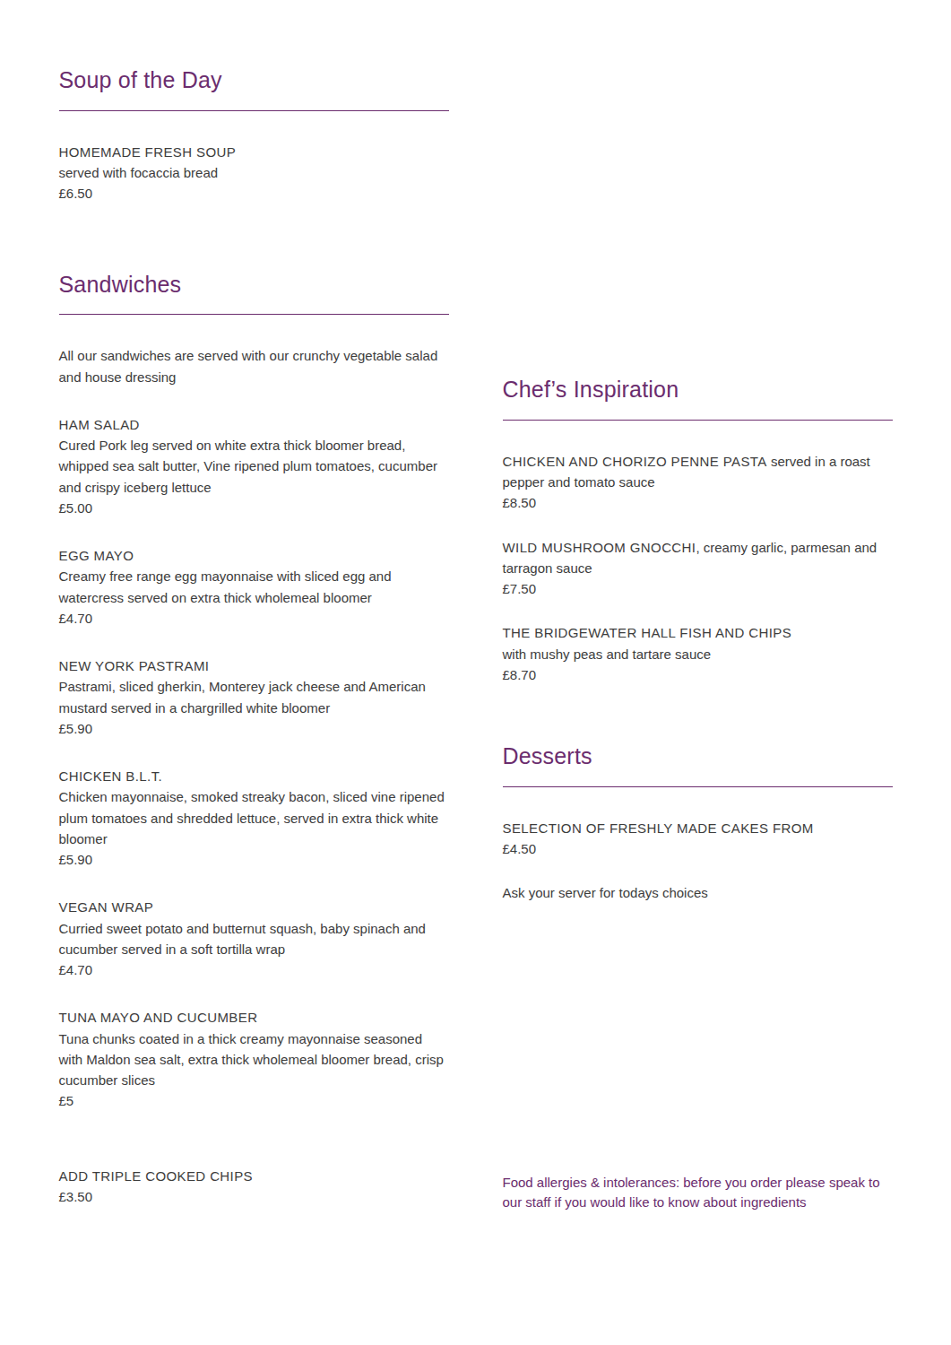Soup of the Day
HOMEMADE FRESH SOUP
served with focaccia bread
£6.50
Sandwiches
All our sandwiches are served with our crunchy vegetable salad and house dressing
HAM SALAD
Cured Pork leg served on white extra thick bloomer bread, whipped sea salt butter, Vine ripened plum tomatoes, cucumber and crispy iceberg lettuce
£5.00
EGG MAYO
Creamy free range egg mayonnaise with sliced egg and watercress served on extra thick wholemeal bloomer
£4.70
NEW YORK PASTRAMI
Pastrami, sliced gherkin, Monterey jack cheese and American mustard served in a chargrilled white bloomer
£5.90
CHICKEN B.L.T.
Chicken mayonnaise, smoked streaky bacon, sliced vine ripened plum tomatoes and shredded lettuce, served in extra thick white bloomer
£5.90
VEGAN WRAP
Curried sweet potato and butternut squash, baby spinach and cucumber served in a soft tortilla wrap
£4.70
TUNA MAYO AND CUCUMBER
Tuna chunks coated in a thick creamy mayonnaise seasoned with Maldon sea salt, extra thick wholemeal bloomer bread, crisp cucumber slices
£5
ADD TRIPLE COOKED CHIPS
£3.50
Chef’s Inspiration
CHICKEN AND CHORIZO PENNE PASTA served in a roast pepper and tomato sauce
£8.50
WILD MUSHROOM GNOCCHI, creamy garlic, parmesan and tarragon sauce
£7.50
THE BRIDGEWATER HALL FISH AND CHIPS
with mushy peas and tartare sauce
£8.70
Desserts
SELECTION OF FRESHLY MADE CAKES FROM
£4.50
Ask your server for todays choices
Food allergies & intolerances: before you order please speak to our staff if you would like to know about ingredients